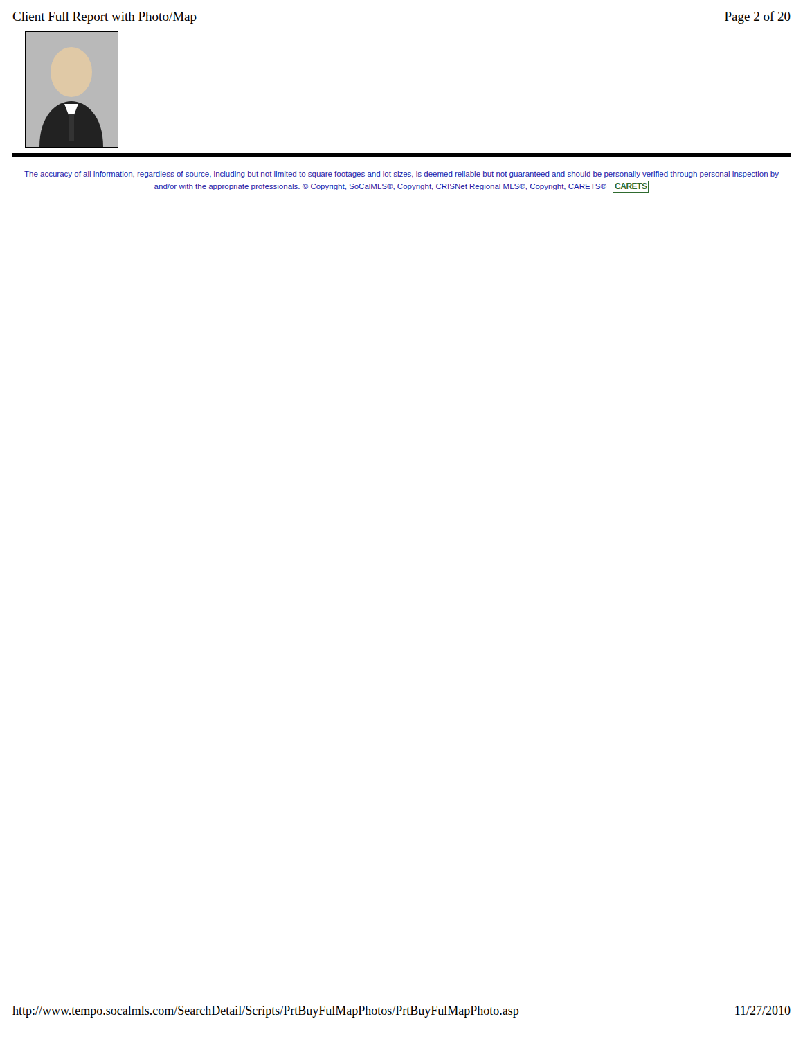Client Full Report with Photo/Map
Page 2 of 20
The accuracy of all information, regardless of source, including but not limited to square footages and lot sizes, is deemed reliable but not guaranteed and should be personally verified through personal inspection by and/or with the appropriate professionals. © Copyright, SoCalMLS®, Copyright, CRISNet Regional MLS®, Copyright, CARETS® CARETS
http://www.tempo.socalmls.com/SearchDetail/Scripts/PrtBuyFulMapPhotos/PrtBuyFulMapPhoto.asp
11/27/2010